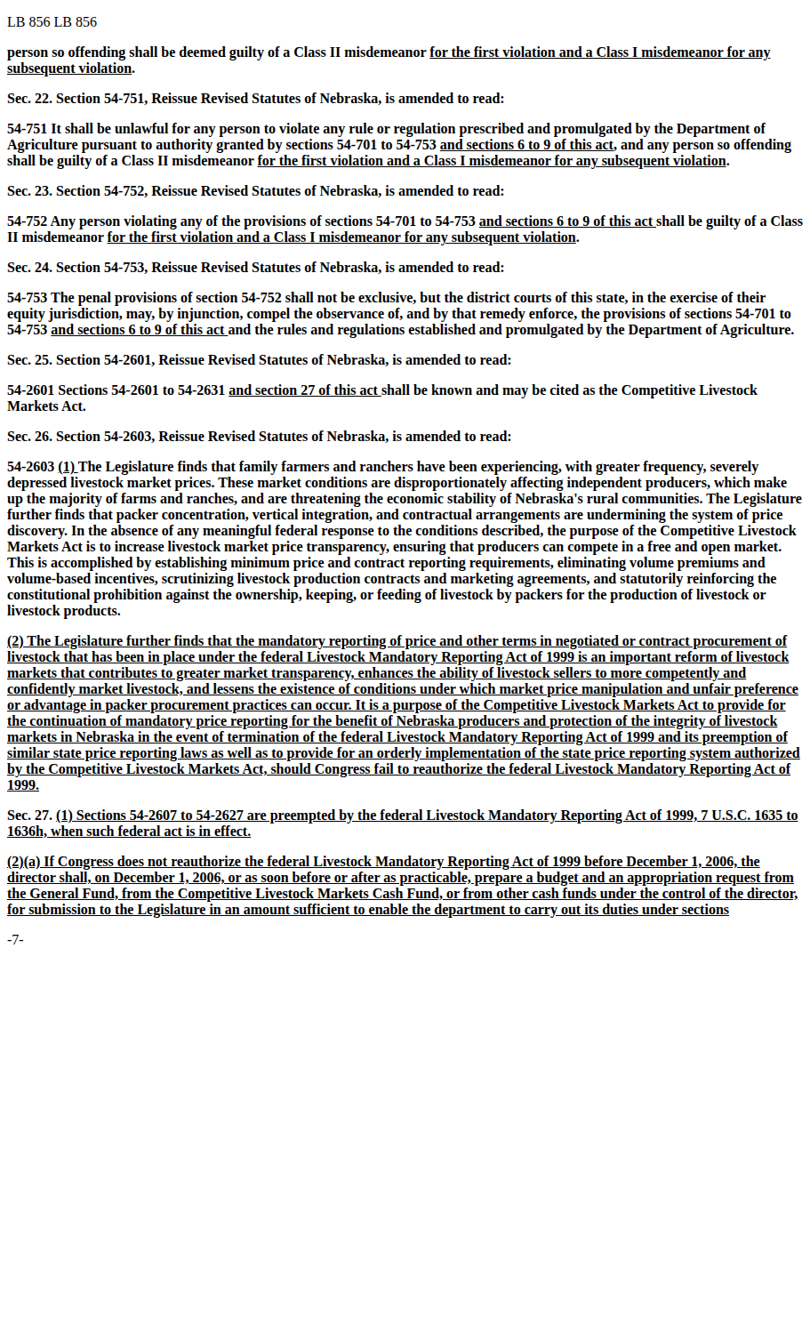LB 856 LB 856
person so offending shall be deemed guilty of a Class II misdemeanor for the first violation and a Class I misdemeanor for any subsequent violation.
Sec. 22. Section 54-751, Reissue Revised Statutes of Nebraska, is amended to read:
54-751 It shall be unlawful for any person to violate any rule or regulation prescribed and promulgated by the Department of Agriculture pursuant to authority granted by sections 54-701 to 54-753 and sections 6 to 9 of this act, and any person so offending shall be guilty of a Class II misdemeanor for the first violation and a Class I misdemeanor for any subsequent violation.
Sec. 23. Section 54-752, Reissue Revised Statutes of Nebraska, is amended to read:
54-752 Any person violating any of the provisions of sections 54-701 to 54-753 and sections 6 to 9 of this act shall be guilty of a Class II misdemeanor for the first violation and a Class I misdemeanor for any subsequent violation.
Sec. 24. Section 54-753, Reissue Revised Statutes of Nebraska, is amended to read:
54-753 The penal provisions of section 54-752 shall not be exclusive, but the district courts of this state, in the exercise of their equity jurisdiction, may, by injunction, compel the observance of, and by that remedy enforce, the provisions of sections 54-701 to 54-753 and sections 6 to 9 of this act and the rules and regulations established and promulgated by the Department of Agriculture.
Sec. 25. Section 54-2601, Reissue Revised Statutes of Nebraska, is amended to read:
54-2601 Sections 54-2601 to 54-2631 and section 27 of this act shall be known and may be cited as the Competitive Livestock Markets Act.
Sec. 26. Section 54-2603, Reissue Revised Statutes of Nebraska, is amended to read:
54-2603 (1) The Legislature finds that family farmers and ranchers have been experiencing, with greater frequency, severely depressed livestock market prices. These market conditions are disproportionately affecting independent producers, which make up the majority of farms and ranches, and are threatening the economic stability of Nebraska's rural communities. The Legislature further finds that packer concentration, vertical integration, and contractual arrangements are undermining the system of price discovery. In the absence of any meaningful federal response to the conditions described, the purpose of the Competitive Livestock Markets Act is to increase livestock market price transparency, ensuring that producers can compete in a free and open market. This is accomplished by establishing minimum price and contract reporting requirements, eliminating volume premiums and volume-based incentives, scrutinizing livestock production contracts and marketing agreements, and statutorily reinforcing the constitutional prohibition against the ownership, keeping, or feeding of livestock by packers for the production of livestock or livestock products.
(2) The Legislature further finds that the mandatory reporting of price and other terms in negotiated or contract procurement of livestock that has been in place under the federal Livestock Mandatory Reporting Act of 1999 is an important reform of livestock markets that contributes to greater market transparency, enhances the ability of livestock sellers to more competently and confidently market livestock, and lessens the existence of conditions under which market price manipulation and unfair preference or advantage in packer procurement practices can occur. It is a purpose of the Competitive Livestock Markets Act to provide for the continuation of mandatory price reporting for the benefit of Nebraska producers and protection of the integrity of livestock markets in Nebraska in the event of termination of the federal Livestock Mandatory Reporting Act of 1999 and its preemption of similar state price reporting laws as well as to provide for an orderly implementation of the state price reporting system authorized by the Competitive Livestock Markets Act, should Congress fail to reauthorize the federal Livestock Mandatory Reporting Act of 1999.
Sec. 27. (1) Sections 54-2607 to 54-2627 are preempted by the federal Livestock Mandatory Reporting Act of 1999, 7 U.S.C. 1635 to 1636h, when such federal act is in effect.
(2)(a) If Congress does not reauthorize the federal Livestock Mandatory Reporting Act of 1999 before December 1, 2006, the director shall, on December 1, 2006, or as soon before or after as practicable, prepare a budget and an appropriation request from the General Fund, from the Competitive Livestock Markets Cash Fund, or from other cash funds under the control of the director, for submission to the Legislature in an amount sufficient to enable the department to carry out its duties under sections
-7-